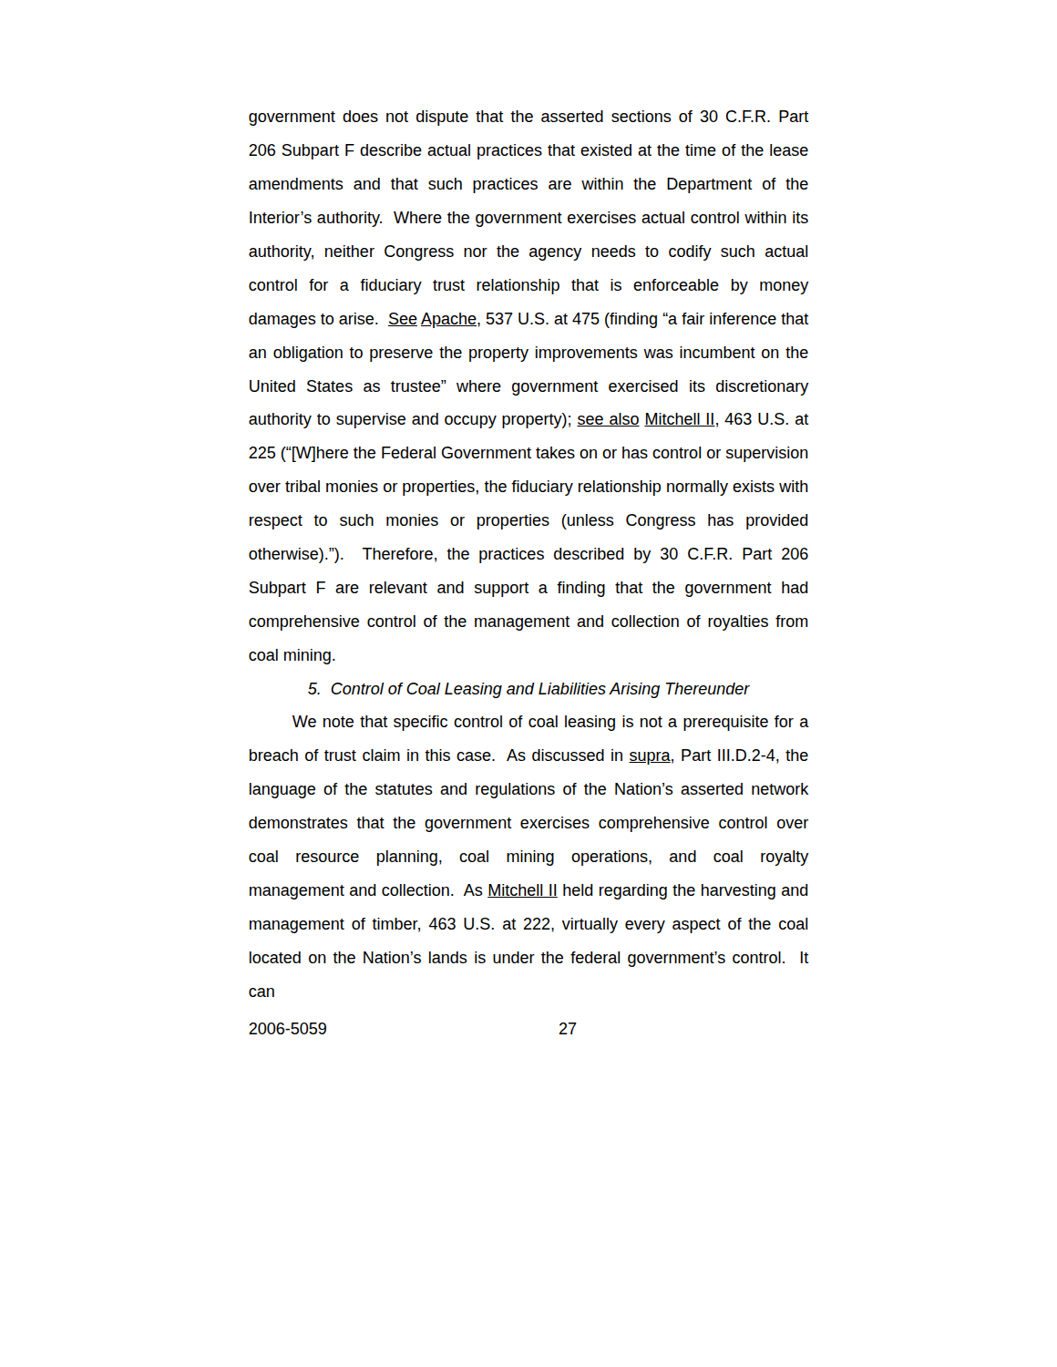government does not dispute that the asserted sections of 30 C.F.R. Part 206 Subpart F describe actual practices that existed at the time of the lease amendments and that such practices are within the Department of the Interior’s authority. Where the government exercises actual control within its authority, neither Congress nor the agency needs to codify such actual control for a fiduciary trust relationship that is enforceable by money damages to arise. See Apache, 537 U.S. at 475 (finding “a fair inference that an obligation to preserve the property improvements was incumbent on the United States as trustee” where government exercised its discretionary authority to supervise and occupy property); see also Mitchell II, 463 U.S. at 225 (“[W]here the Federal Government takes on or has control or supervision over tribal monies or properties, the fiduciary relationship normally exists with respect to such monies or properties (unless Congress has provided otherwise).”). Therefore, the practices described by 30 C.F.R. Part 206 Subpart F are relevant and support a finding that the government had comprehensive control of the management and collection of royalties from coal mining.
5. Control of Coal Leasing and Liabilities Arising Thereunder
We note that specific control of coal leasing is not a prerequisite for a breach of trust claim in this case. As discussed in supra, Part III.D.2-4, the language of the statutes and regulations of the Nation’s asserted network demonstrates that the government exercises comprehensive control over coal resource planning, coal mining operations, and coal royalty management and collection. As Mitchell II held regarding the harvesting and management of timber, 463 U.S. at 222, virtually every aspect of the coal located on the Nation’s lands is under the federal government’s control. It can
2006-5059
27